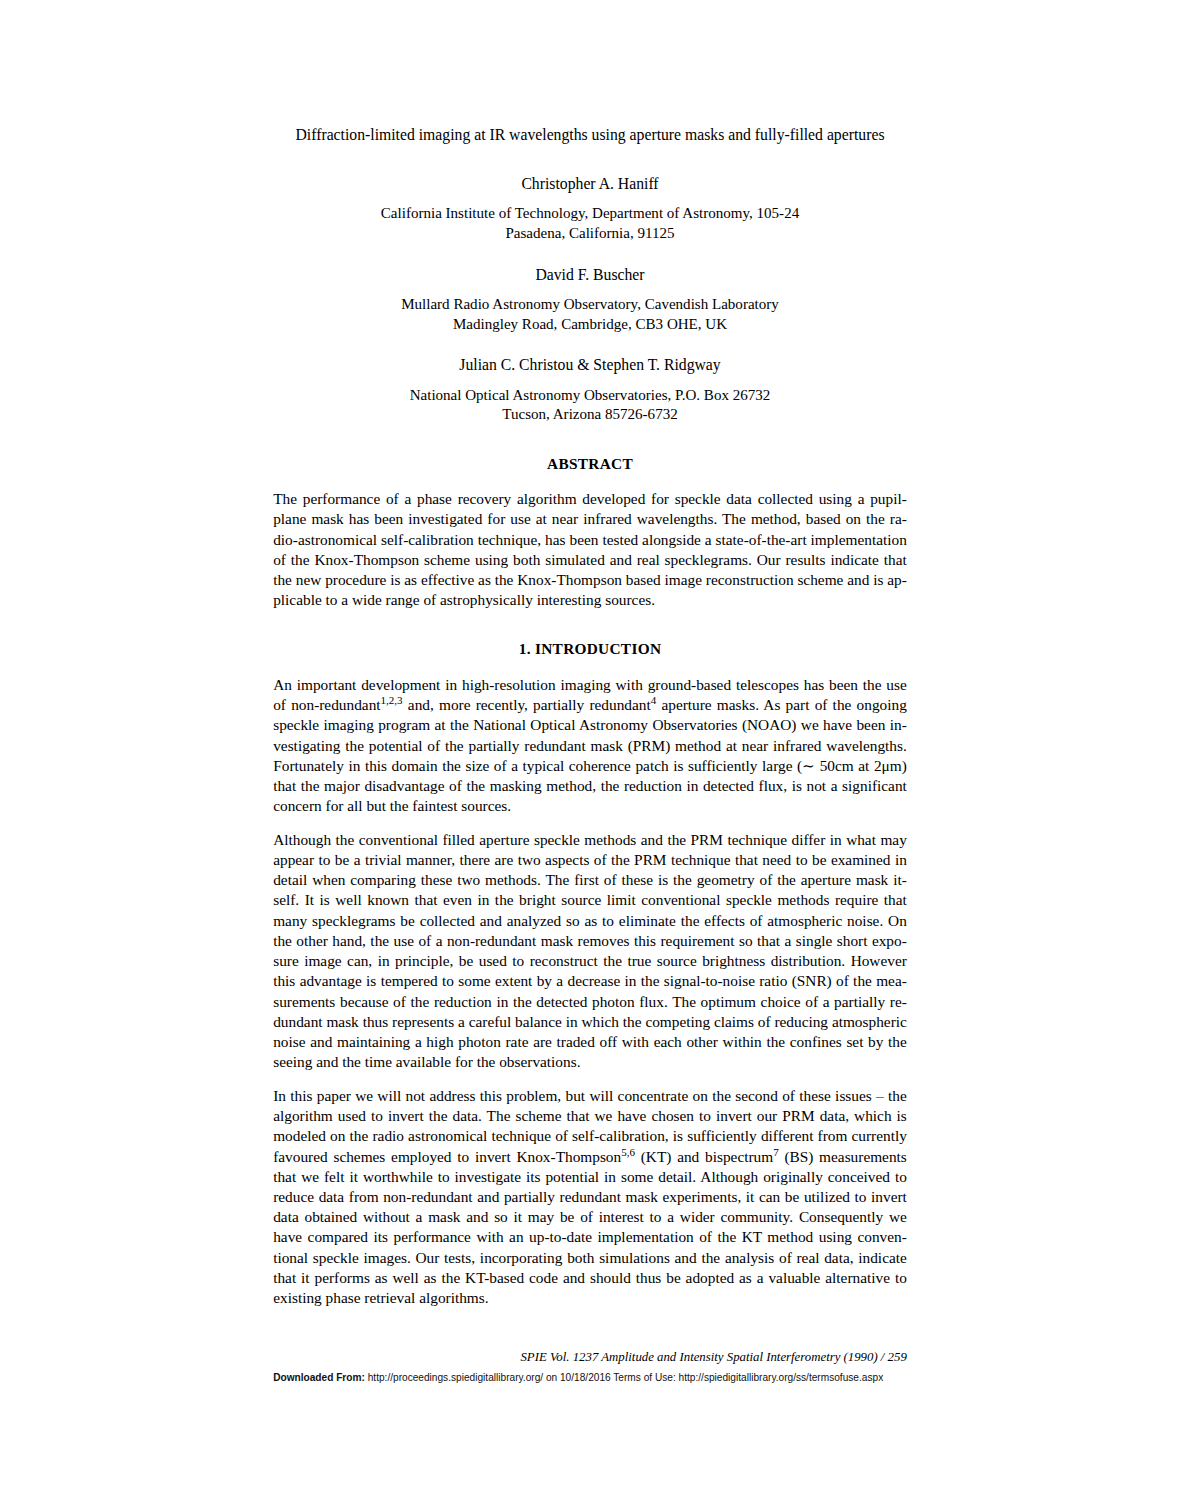Diffraction-limited imaging at IR wavelengths using aperture masks and fully-filled apertures
Christopher A. Haniff
California Institute of Technology, Department of Astronomy, 105-24
Pasadena, California, 91125
David F. Buscher
Mullard Radio Astronomy Observatory, Cavendish Laboratory
Madingley Road, Cambridge, CB3 OHE, UK
Julian C. Christou & Stephen T. Ridgway
National Optical Astronomy Observatories, P.O. Box 26732
Tucson, Arizona 85726-6732
ABSTRACT
The performance of a phase recovery algorithm developed for speckle data collected using a pupil-plane mask has been investigated for use at near infrared wavelengths. The method, based on the radio-astronomical self-calibration technique, has been tested alongside a state-of-the-art implementation of the Knox-Thompson scheme using both simulated and real specklegrams. Our results indicate that the new procedure is as effective as the Knox-Thompson based image reconstruction scheme and is applicable to a wide range of astrophysically interesting sources.
1. INTRODUCTION
An important development in high-resolution imaging with ground-based telescopes has been the use of non-redundant1,2,3 and, more recently, partially redundant4 aperture masks. As part of the ongoing speckle imaging program at the National Optical Astronomy Observatories (NOAO) we have been investigating the potential of the partially redundant mask (PRM) method at near infrared wavelengths. Fortunately in this domain the size of a typical coherence patch is sufficiently large (∼ 50cm at 2μm) that the major disadvantage of the masking method, the reduction in detected flux, is not a significant concern for all but the faintest sources.
Although the conventional filled aperture speckle methods and the PRM technique differ in what may appear to be a trivial manner, there are two aspects of the PRM technique that need to be examined in detail when comparing these two methods. The first of these is the geometry of the aperture mask itself. It is well known that even in the bright source limit conventional speckle methods require that many specklegrams be collected and analyzed so as to eliminate the effects of atmospheric noise. On the other hand, the use of a non-redundant mask removes this requirement so that a single short exposure image can, in principle, be used to reconstruct the true source brightness distribution. However this advantage is tempered to some extent by a decrease in the signal-to-noise ratio (SNR) of the measurements because of the reduction in the detected photon flux. The optimum choice of a partially redundant mask thus represents a careful balance in which the competing claims of reducing atmospheric noise and maintaining a high photon rate are traded off with each other within the confines set by the seeing and the time available for the observations.
In this paper we will not address this problem, but will concentrate on the second of these issues – the algorithm used to invert the data. The scheme that we have chosen to invert our PRM data, which is modeled on the radio astronomical technique of self-calibration, is sufficiently different from currently favoured schemes employed to invert Knox-Thompson5,6 (KT) and bispectrum7 (BS) measurements that we felt it worthwhile to investigate its potential in some detail. Although originally conceived to reduce data from non-redundant and partially redundant mask experiments, it can be utilized to invert data obtained without a mask and so it may be of interest to a wider community. Consequently we have compared its performance with an up-to-date implementation of the KT method using conventional speckle images. Our tests, incorporating both simulations and the analysis of real data, indicate that it performs as well as the KT-based code and should thus be adopted as a valuable alternative to existing phase retrieval algorithms.
SPIE Vol. 1237 Amplitude and Intensity Spatial Interferometry (1990) / 259
Downloaded From: http://proceedings.spiedigitallibrary.org/ on 10/18/2016 Terms of Use: http://spiedigitallibrary.org/ss/termsofuse.aspx